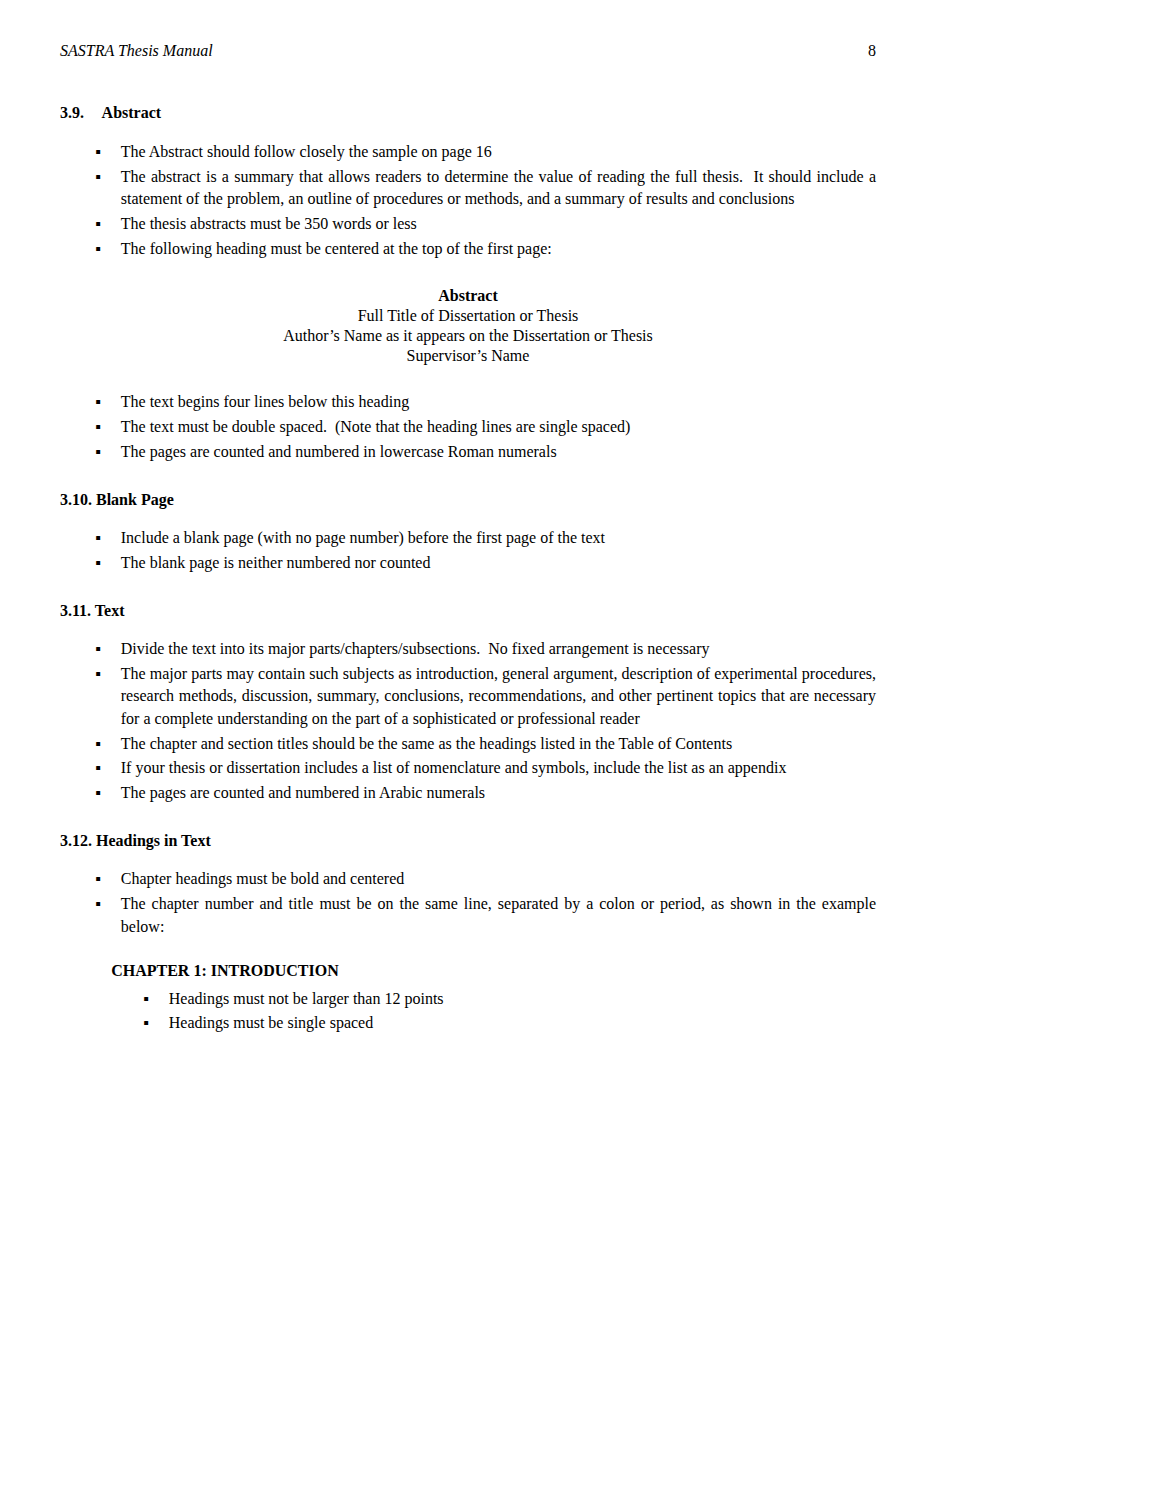SASTRA Thesis Manual 8
3.9. Abstract
The Abstract should follow closely the sample on page 16
The abstract is a summary that allows readers to determine the value of reading the full thesis. It should include a statement of the problem, an outline of procedures or methods, and a summary of results and conclusions
The thesis abstracts must be 350 words or less
The following heading must be centered at the top of the first page:
Abstract
Full Title of Dissertation or Thesis
Author’s Name as it appears on the Dissertation or Thesis
Supervisor’s Name
The text begins four lines below this heading
The text must be double spaced. (Note that the heading lines are single spaced)
The pages are counted and numbered in lowercase Roman numerals
3.10. Blank Page
Include a blank page (with no page number) before the first page of the text
The blank page is neither numbered nor counted
3.11. Text
Divide the text into its major parts/chapters/subsections. No fixed arrangement is necessary
The major parts may contain such subjects as introduction, general argument, description of experimental procedures, research methods, discussion, summary, conclusions, recommendations, and other pertinent topics that are necessary for a complete understanding on the part of a sophisticated or professional reader
The chapter and section titles should be the same as the headings listed in the Table of Contents
If your thesis or dissertation includes a list of nomenclature and symbols, include the list as an appendix
The pages are counted and numbered in Arabic numerals
3.12. Headings in Text
Chapter headings must be bold and centered
The chapter number and title must be on the same line, separated by a colon or period, as shown in the example below:
CHAPTER 1: INTRODUCTION
Headings must not be larger than 12 points
Headings must be single spaced